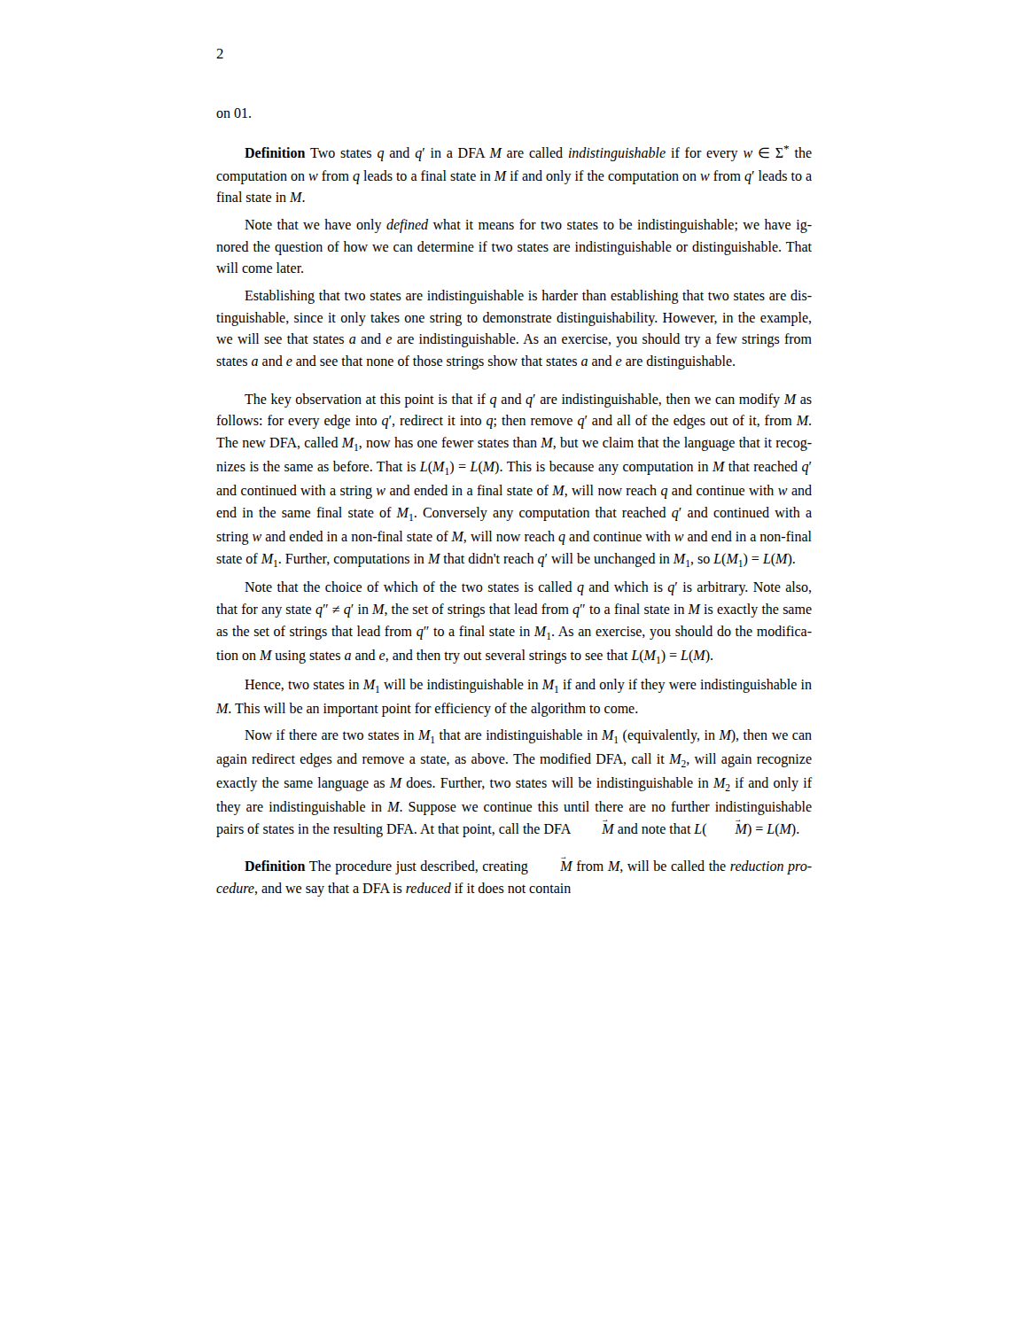2
on 01.
Definition Two states q and q′ in a DFA M are called indistinguishable if for every w ∈ Σ* the computation on w from q leads to a final state in M if and only if the computation on w from q′ leads to a final state in M.
Note that we have only defined what it means for two states to be indistinguishable; we have ignored the question of how we can determine if two states are indistinguishable or distinguishable. That will come later.
Establishing that two states are indistinguishable is harder than establishing that two states are distinguishable, since it only takes one string to demonstrate distinguishability. However, in the example, we will see that states a and e are indistinguishable. As an exercise, you should try a few strings from states a and e and see that none of those strings show that states a and e are distinguishable.
The key observation at this point is that if q and q′ are indistinguishable, then we can modify M as follows: for every edge into q′, redirect it into q; then remove q′ and all of the edges out of it, from M. The new DFA, called M1, now has one fewer states than M, but we claim that the language that it recognizes is the same as before. That is L(M1) = L(M). This is because any computation in M that reached q′ and continued with a string w and ended in a final state of M, will now reach q and continue with w and end in the same final state of M1. Conversely any computation that reached q′ and continued with a string w and ended in a non-final state of M, will now reach q and continue with w and end in a non-final state of M1. Further, computations in M that didn't reach q′ will be unchanged in M1, so L(M1) = L(M).
Note that the choice of which of the two states is called q and which is q′ is arbitrary. Note also, that for any state q″ ≠ q′ in M, the set of strings that lead from q″ to a final state in M is exactly the same as the set of strings that lead from q″ to a final state in M1. As an exercise, you should do the modification on M using states a and e, and then try out several strings to see that L(M1) = L(M).
Hence, two states in M1 will be indistinguishable in M1 if and only if they were indistinguishable in M. This will be an important point for efficiency of the algorithm to come.
Now if there are two states in M1 that are indistinguishable in M1 (equivalently, in M), then we can again redirect edges and remove a state, as above. The modified DFA, call it M2, will again recognize exactly the same language as M does. Further, two states will be indistinguishable in M2 if and only if they are indistinguishable in M. Suppose we continue this until there are no further indistinguishable pairs of states in the resulting DFA. At that point, call the DFA M and note that L(M) = L(M).
Definition The procedure just described, creating M from M, will be called the reduction procedure, and we say that a DFA is reduced if it does not contain